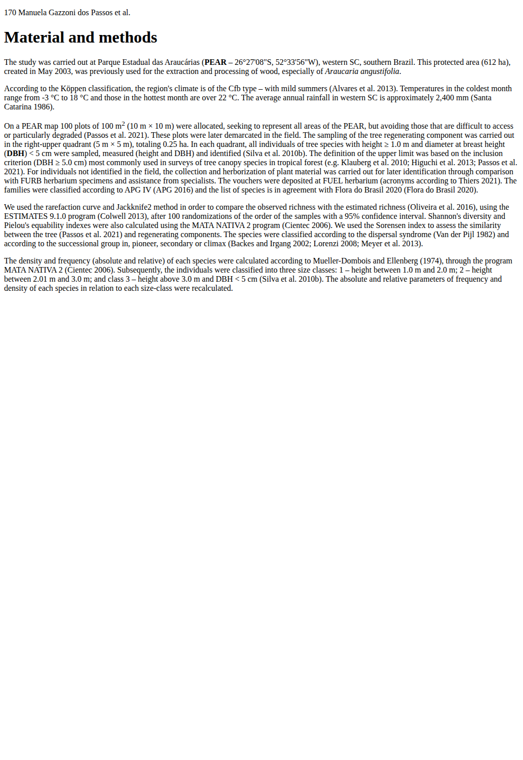170 Manuela Gazzoni dos Passos et al.
Material and methods
The study was carried out at Parque Estadual das Araucárias (PEAR – 26°27'08"S, 52°33'56"W), western SC, southern Brazil. This protected area (612 ha), created in May 2003, was previously used for the extraction and processing of wood, especially of Araucaria angustifolia.
According to the Köppen classification, the region's climate is of the Cfb type – with mild summers (Alvares et al. 2013). Temperatures in the coldest month range from -3 °C to 18 °C and those in the hottest month are over 22 °C. The average annual rainfall in western SC is approximately 2,400 mm (Santa Catarina 1986).
On a PEAR map 100 plots of 100 m2 (10 m × 10 m) were allocated, seeking to represent all areas of the PEAR, but avoiding those that are difficult to access or particularly degraded (Passos et al. 2021). These plots were later demarcated in the field. The sampling of the tree regenerating component was carried out in the right-upper quadrant (5 m × 5 m), totaling 0.25 ha. In each quadrant, all individuals of tree species with height ≥ 1.0 m and diameter at breast height (DBH) < 5 cm were sampled, measured (height and DBH) and identified (Silva et al. 2010b). The definition of the upper limit was based on the inclusion criterion (DBH ≥ 5.0 cm) most commonly used in surveys of tree canopy species in tropical forest (e.g. Klauberg et al. 2010; Higuchi et al. 2013; Passos et al. 2021). For individuals not identified in the field, the collection and herborization of plant material was carried out for later identification through comparison with FURB herbarium specimens and assistance from specialists. The vouchers were deposited at FUEL herbarium (acronyms according to Thiers 2021). The families were classified according to APG IV (APG 2016) and the list of species is in agreement with Flora do Brasil 2020 (Flora do Brasil 2020).
We used the rarefaction curve and Jackknife2 method in order to compare the observed richness with the estimated richness (Oliveira et al. 2016), using the ESTIMATES 9.1.0 program (Colwell 2013), after 100 randomizations of the order of the samples with a 95% confidence interval. Shannon's diversity and Pielou's equability indexes were also calculated using the MATA NATIVA 2 program (Cientec 2006). We used the Sorensen index to assess the similarity between the tree (Passos et al. 2021) and regenerating components. The species were classified according to the dispersal syndrome (Van der Pijl 1982) and according to the successional group in, pioneer, secondary or climax (Backes and Irgang 2002; Lorenzi 2008; Meyer et al. 2013).
The density and frequency (absolute and relative) of each species were calculated according to Mueller-Dombois and Ellenberg (1974), through the program MATA NATIVA 2 (Cientec 2006). Subsequently, the individuals were classified into three size classes: 1 – height between 1.0 m and 2.0 m; 2 – height between 2.01 m and 3.0 m; and class 3 – height above 3.0 m and DBH < 5 cm (Silva et al. 2010b). The absolute and relative parameters of frequency and density of each species in relation to each size-class were recalculated.